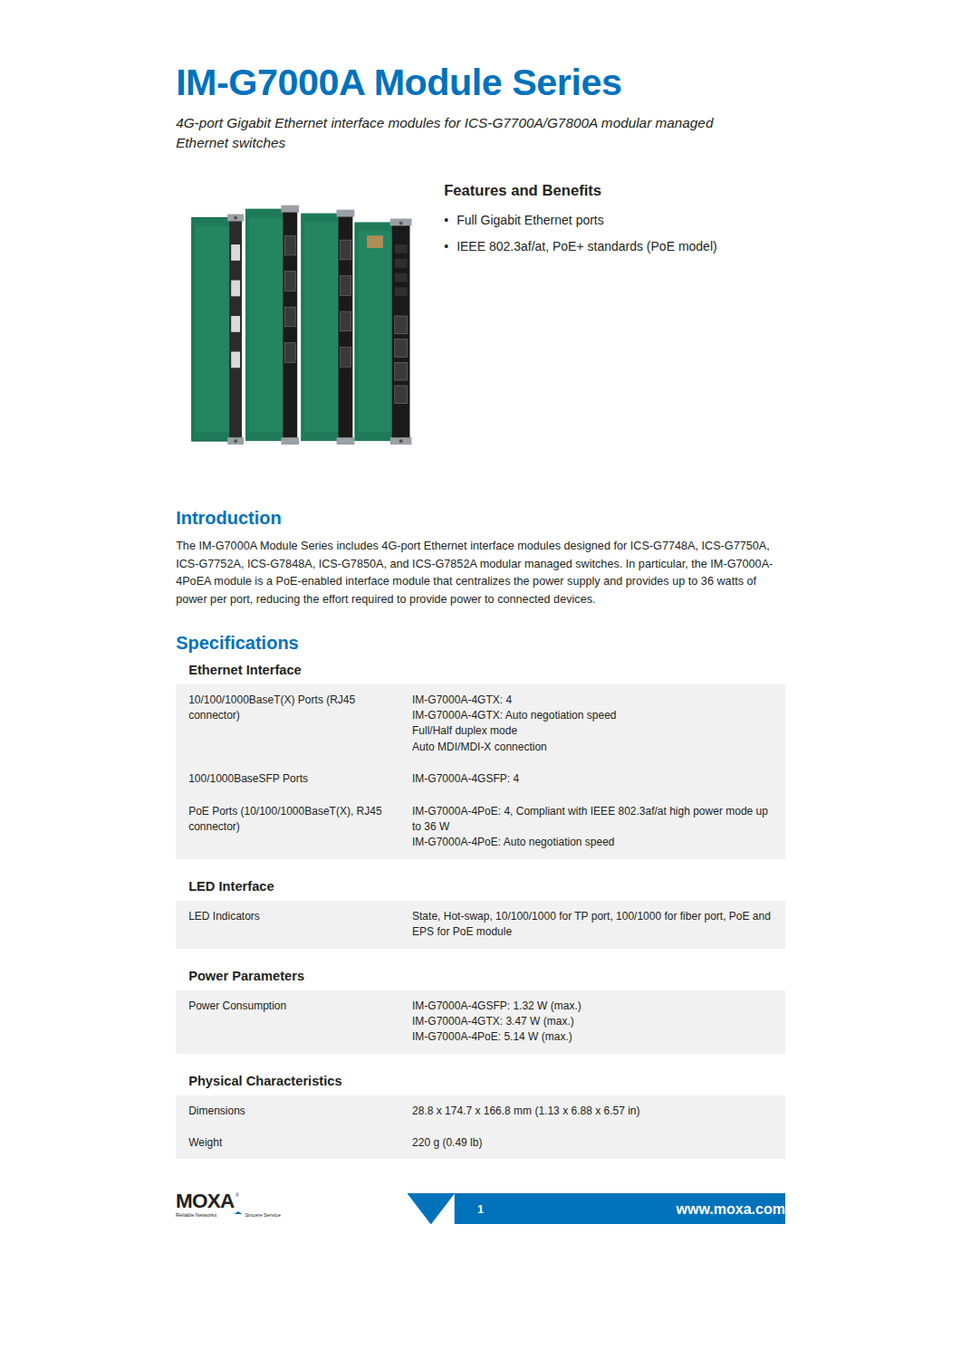IM-G7000A Module Series
4G-port Gigabit Ethernet interface modules for ICS-G7700A/G7800A modular managed
Ethernet switches
Features and Benefits
Full Gigabit Ethernet ports
IEEE 802.3af/at, PoE+ standards (PoE model)
Introduction
The IM-G7000A Module Series includes 4G-port Ethernet interface modules designed for ICS-G7748A, ICS-G7750A, ICS-G7752A, ICS-G7848A, ICS-G7850A, and ICS-G7852A modular managed switches. In particular, the IM-G7000A-4PoEA module is a PoE-enabled interface module that centralizes the power supply and provides up to 36 watts of power per port, reducing the effort required to provide power to connected devices.
Specifications
Ethernet Interface
| 10/100/1000BaseT(X) Ports (RJ45 connector) | IM-G7000A-4GTX: 4 IM-G7000A-4GTX: Auto negotiation speed Full/Half duplex mode Auto MDI/MDI-X connection |
| 100/1000BaseSFP Ports | IM-G7000A-4GSFP: 4 |
| PoE Ports (10/100/1000BaseT(X), RJ45 connector) | IM-G7000A-4PoE: 4, Compliant with IEEE 802.3af/at high power mode up to 36 W IM-G7000A-4PoE: Auto negotiation speed |
LED Interface
| LED Indicators | State, Hot-swap, 10/100/1000 for TP port, 100/1000 for fiber port, PoE and EPS for PoE module |
Power Parameters
| Power Consumption | IM-G7000A-4GSFP: 1.32 W (max.) IM-G7000A-4GTX: 3.47 W (max.) IM-G7000A-4PoE: 5.14 W (max.) |
Physical Characteristics
| Dimensions | 28.8 x 174.7 x 166.8 mm (1.13 x 6.88 x 6.57 in) |
| Weight | 220 g (0.49 lb) |
MOXA ® Reliable Networks Sincere Service
1
www.moxa.com